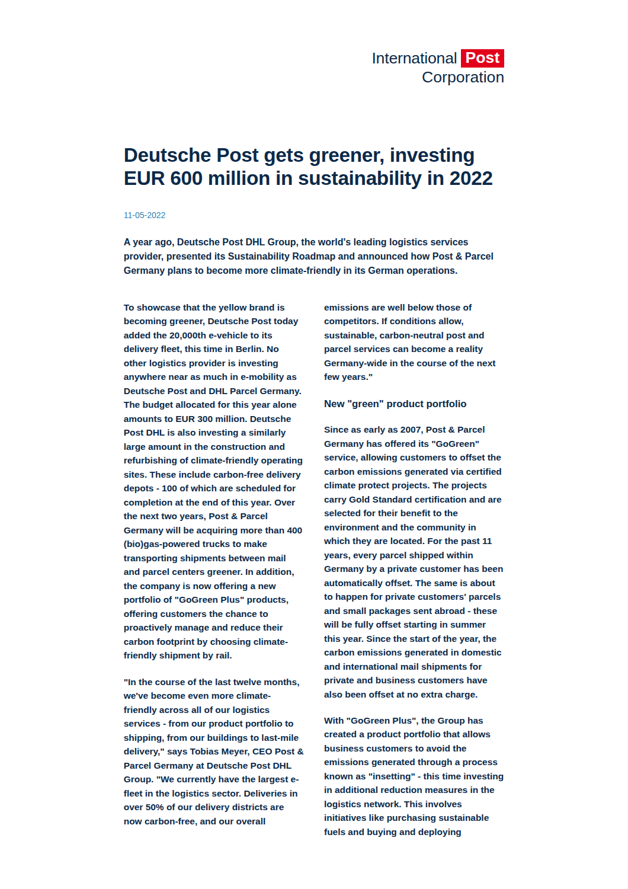International Post
Corporation
Deutsche Post gets greener, investing EUR 600 million in sustainability in 2022
11-05-2022
A year ago, Deutsche Post DHL Group, the world's leading logistics services provider, presented its Sustainability Roadmap and announced how Post & Parcel Germany plans to become more climate-friendly in its German operations.
To showcase that the yellow brand is becoming greener, Deutsche Post today added the 20,000th e-vehicle to its delivery fleet, this time in Berlin. No other logistics provider is investing anywhere near as much in e-mobility as Deutsche Post and DHL Parcel Germany. The budget allocated for this year alone amounts to EUR 300 million. Deutsche Post DHL is also investing a similarly large amount in the construction and refurbishing of climate-friendly operating sites. These include carbon-free delivery depots - 100 of which are scheduled for completion at the end of this year. Over the next two years, Post & Parcel Germany will be acquiring more than 400 (bio)gas-powered trucks to make transporting shipments between mail and parcel centers greener. In addition, the company is now offering a new portfolio of "GoGreen Plus" products, offering customers the chance to proactively manage and reduce their carbon footprint by choosing climate-friendly shipment by rail.
"In the course of the last twelve months, we've become even more climate-friendly across all of our logistics services - from our product portfolio to shipping, from our buildings to last-mile delivery," says Tobias Meyer, CEO Post & Parcel Germany at Deutsche Post DHL Group. "We currently have the largest e-fleet in the logistics sector. Deliveries in over 50% of our delivery districts are now carbon-free, and our overall emissions are well below those of competitors. If conditions allow, sustainable, carbon-neutral post and parcel services can become a reality Germany-wide in the course of the next few years."
New "green" product portfolio
Since as early as 2007, Post & Parcel Germany has offered its "GoGreen" service, allowing customers to offset the carbon emissions generated via certified climate protect projects. The projects carry Gold Standard certification and are selected for their benefit to the environment and the community in which they are located. For the past 11 years, every parcel shipped within Germany by a private customer has been automatically offset. The same is about to happen for private customers' parcels and small packages sent abroad - these will be fully offset starting in summer this year. Since the start of the year, the carbon emissions generated in domestic and international mail shipments for private and business customers have also been offset at no extra charge.
With "GoGreen Plus", the Group has created a product portfolio that allows business customers to avoid the emissions generated through a process known as "insetting" - this time investing in additional reduction measures in the logistics network. This involves initiatives like purchasing sustainable fuels and buying and deploying